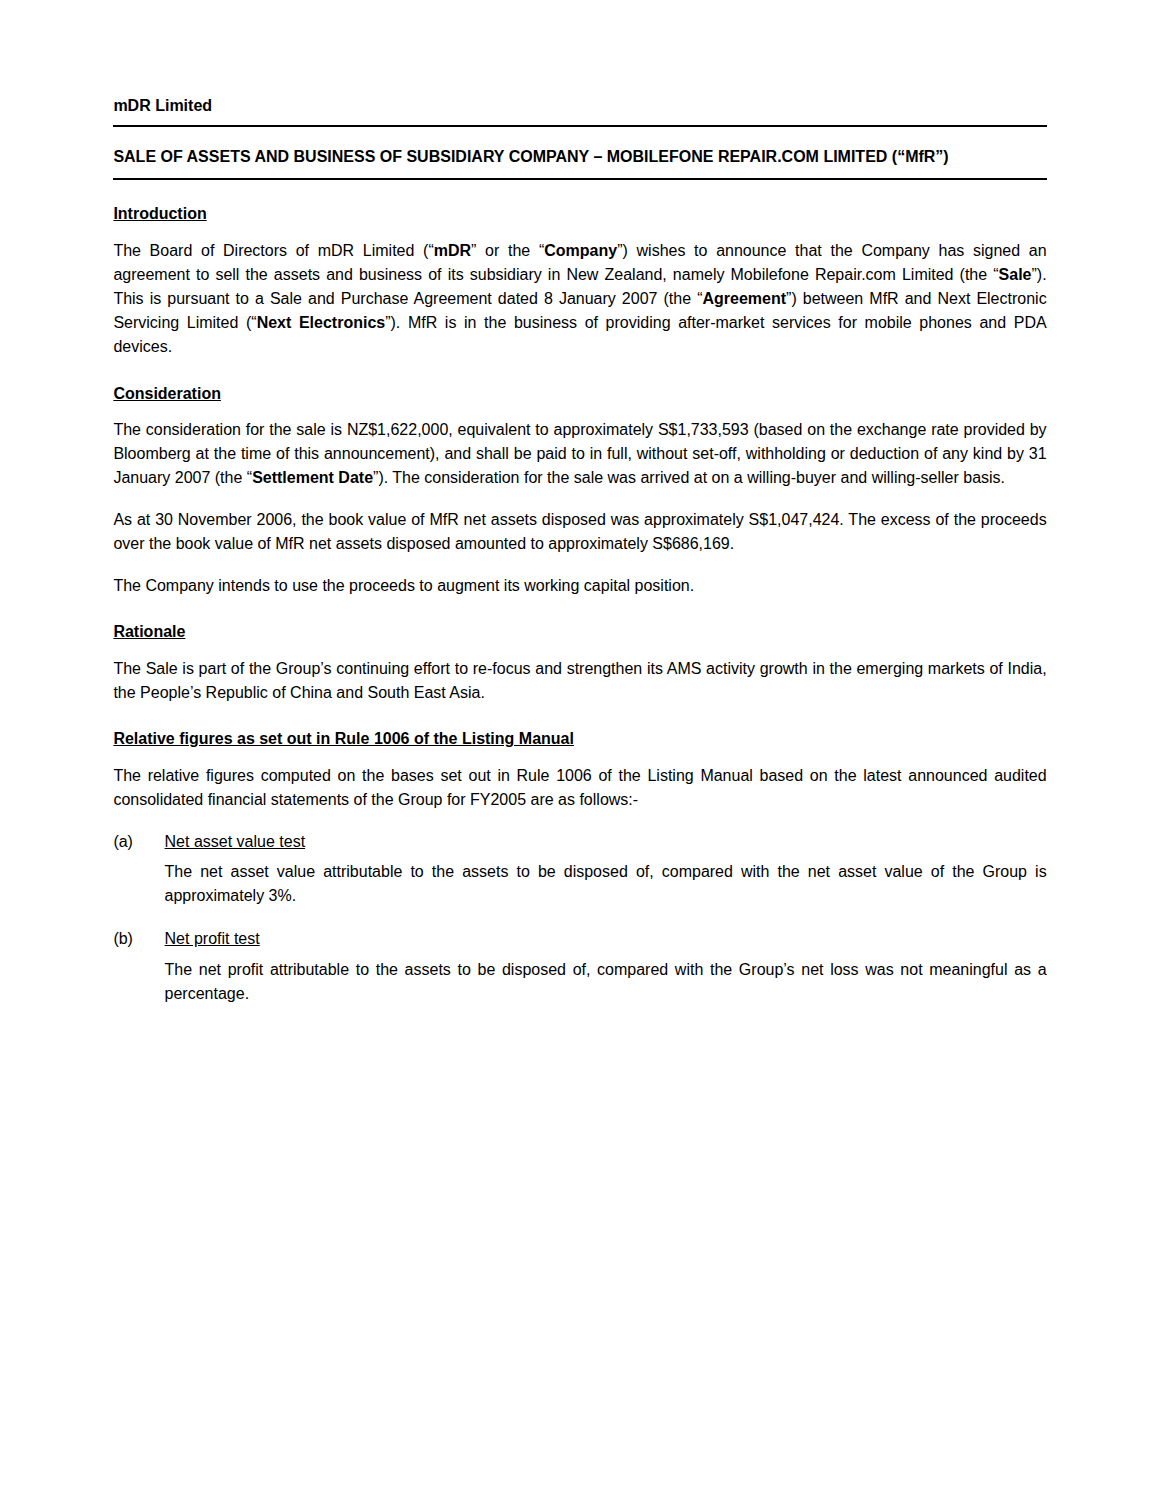mDR Limited
SALE OF ASSETS AND BUSINESS OF SUBSIDIARY COMPANY – MOBILEFONE REPAIR.COM LIMITED (“MfR”)
Introduction
The Board of Directors of mDR Limited (“mDR” or the “Company”) wishes to announce that the Company has signed an agreement to sell the assets and business of its subsidiary in New Zealand, namely Mobilefone Repair.com Limited (the “Sale”). This is pursuant to a Sale and Purchase Agreement dated 8 January 2007 (the “Agreement”) between MfR and Next Electronic Servicing Limited (“Next Electronics”). MfR is in the business of providing after-market services for mobile phones and PDA devices.
Consideration
The consideration for the sale is NZ$1,622,000, equivalent to approximately S$1,733,593 (based on the exchange rate provided by Bloomberg at the time of this announcement), and shall be paid to in full, without set-off, withholding or deduction of any kind by 31 January 2007 (the “Settlement Date”). The consideration for the sale was arrived at on a willing-buyer and willing-seller basis.
As at 30 November 2006, the book value of MfR net assets disposed was approximately S$1,047,424. The excess of the proceeds over the book value of MfR net assets disposed amounted to approximately S$686,169.
The Company intends to use the proceeds to augment its working capital position.
Rationale
The Sale is part of the Group’s continuing effort to re-focus and strengthen its AMS activity growth in the emerging markets of India, the People’s Republic of China and South East Asia.
Relative figures as set out in Rule 1006 of the Listing Manual
The relative figures computed on the bases set out in Rule 1006 of the Listing Manual based on the latest announced audited consolidated financial statements of the Group for FY2005 are as follows:-
(a) Net asset value test
The net asset value attributable to the assets to be disposed of, compared with the net asset value of the Group is approximately 3%.
(b) Net profit test
The net profit attributable to the assets to be disposed of, compared with the Group’s net loss was not meaningful as a percentage.